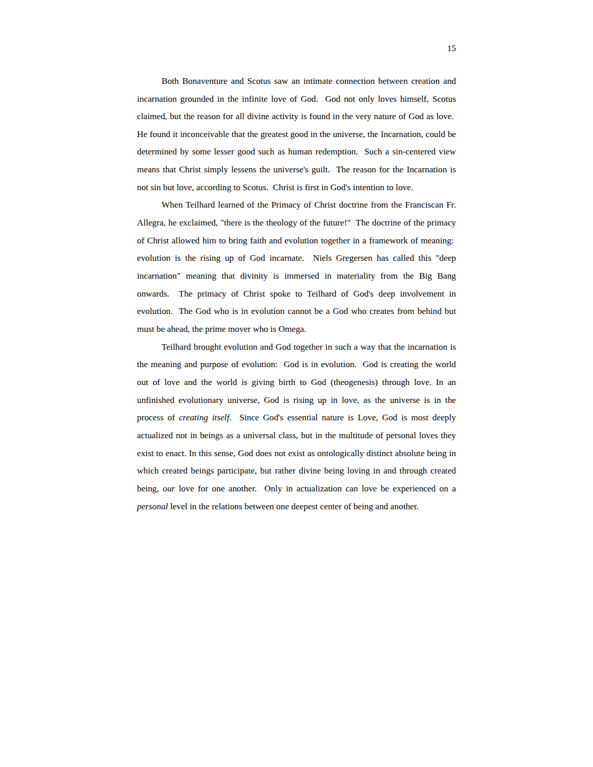15
Both Bonaventure and Scotus saw an intimate connection between creation and incarnation grounded in the infinite love of God. God not only loves himself, Scotus claimed, but the reason for all divine activity is found in the very nature of God as love. He found it inconceivable that the greatest good in the universe, the Incarnation, could be determined by some lesser good such as human redemption. Such a sin-centered view means that Christ simply lessens the universe's guilt. The reason for the Incarnation is not sin but love, according to Scotus. Christ is first in God's intention to love.
When Teilhard learned of the Primacy of Christ doctrine from the Franciscan Fr. Allegra, he exclaimed, "there is the theology of the future!" The doctrine of the primacy of Christ allowed him to bring faith and evolution together in a framework of meaning: evolution is the rising up of God incarnate. Niels Gregersen has called this "deep incarnation" meaning that divinity is immersed in materiality from the Big Bang onwards. The primacy of Christ spoke to Teilhard of God's deep involvement in evolution. The God who is in evolution cannot be a God who creates from behind but must be ahead, the prime mover who is Omega.
Teilhard brought evolution and God together in such a way that the incarnation is the meaning and purpose of evolution: God is in evolution. God is creating the world out of love and the world is giving birth to God (theogenesis) through love. In an unfinished evolutionary universe, God is rising up in love, as the universe is in the process of creating itself. Since God's essential nature is Love, God is most deeply actualized not in beings as a universal class, but in the multitude of personal loves they exist to enact. In this sense, God does not exist as ontologically distinct absolute being in which created beings participate, but rather divine being loving in and through created being, our love for one another. Only in actualization can love be experienced on a personal level in the relations between one deepest center of being and another.